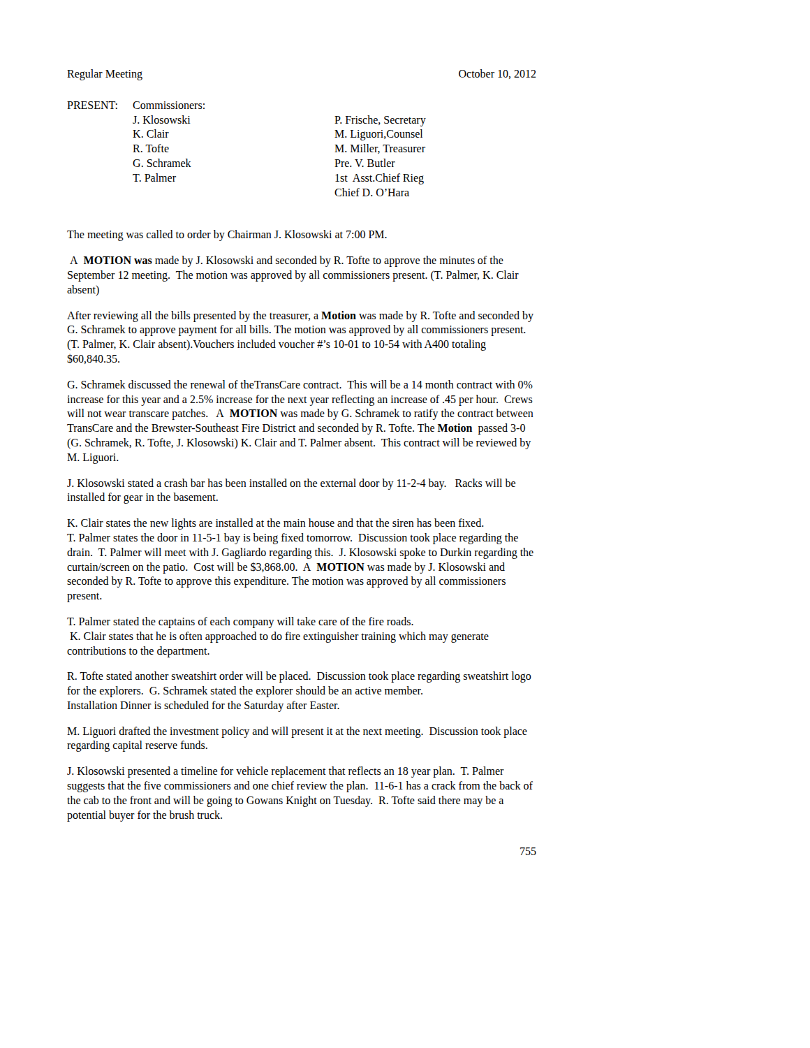Regular Meeting October 10, 2012
| PRESENT: | Commissioners: | |
| | J. Klosowski | P. Frische, Secretary |
| | K. Clair | M. Liguori,Counsel |
| | R. Tofte | M. Miller, Treasurer |
| | G. Schramek | Pre. V. Butler |
| | T. Palmer | 1st Asst.Chief Rieg |
| | | Chief D. O’Hara |
The meeting was called to order by Chairman J. Klosowski at 7:00 PM.
A MOTION was made by J. Klosowski and seconded by R. Tofte to approve the minutes of the September 12 meeting. The motion was approved by all commissioners present. (T. Palmer, K. Clair absent)
After reviewing all the bills presented by the treasurer, a Motion was made by R. Tofte and seconded by G. Schramek to approve payment for all bills. The motion was approved by all commissioners present. (T. Palmer, K. Clair absent).Vouchers included voucher #’s 10-01 to 10-54 with A400 totaling $60,840.35.
G. Schramek discussed the renewal of theTransCare contract. This will be a 14 month contract with 0% increase for this year and a 2.5% increase for the next year reflecting an increase of .45 per hour. Crews will not wear transcare patches. A MOTION was made by G. Schramek to ratify the contract between TransCare and the Brewster-Southeast Fire District and seconded by R. Tofte. The Motion passed 3-0 (G. Schramek, R. Tofte, J. Klosowski) K. Clair and T. Palmer absent. This contract will be reviewed by M. Liguori.
J. Klosowski stated a crash bar has been installed on the external door by 11-2-4 bay. Racks will be installed for gear in the basement.
K. Clair states the new lights are installed at the main house and that the siren has been fixed.
T. Palmer states the door in 11-5-1 bay is being fixed tomorrow. Discussion took place regarding the drain. T. Palmer will meet with J. Gagliardo regarding this. J. Klosowski spoke to Durkin regarding the curtain/screen on the patio. Cost will be $3,868.00. A MOTION was made by J. Klosowski and seconded by R. Tofte to approve this expenditure. The motion was approved by all commissioners present.
T. Palmer stated the captains of each company will take care of the fire roads.
K. Clair states that he is often approached to do fire extinguisher training which may generate contributions to the department.
R. Tofte stated another sweatshirt order will be placed. Discussion took place regarding sweatshirt logo for the explorers. G. Schramek stated the explorer should be an active member.
Installation Dinner is scheduled for the Saturday after Easter.
M. Liguori drafted the investment policy and will present it at the next meeting. Discussion took place regarding capital reserve funds.
J. Klosowski presented a timeline for vehicle replacement that reflects an 18 year plan. T. Palmer suggests that the five commissioners and one chief review the plan. 11-6-1 has a crack from the back of the cab to the front and will be going to Gowans Knight on Tuesday. R. Tofte said there may be a potential buyer for the brush truck.
755